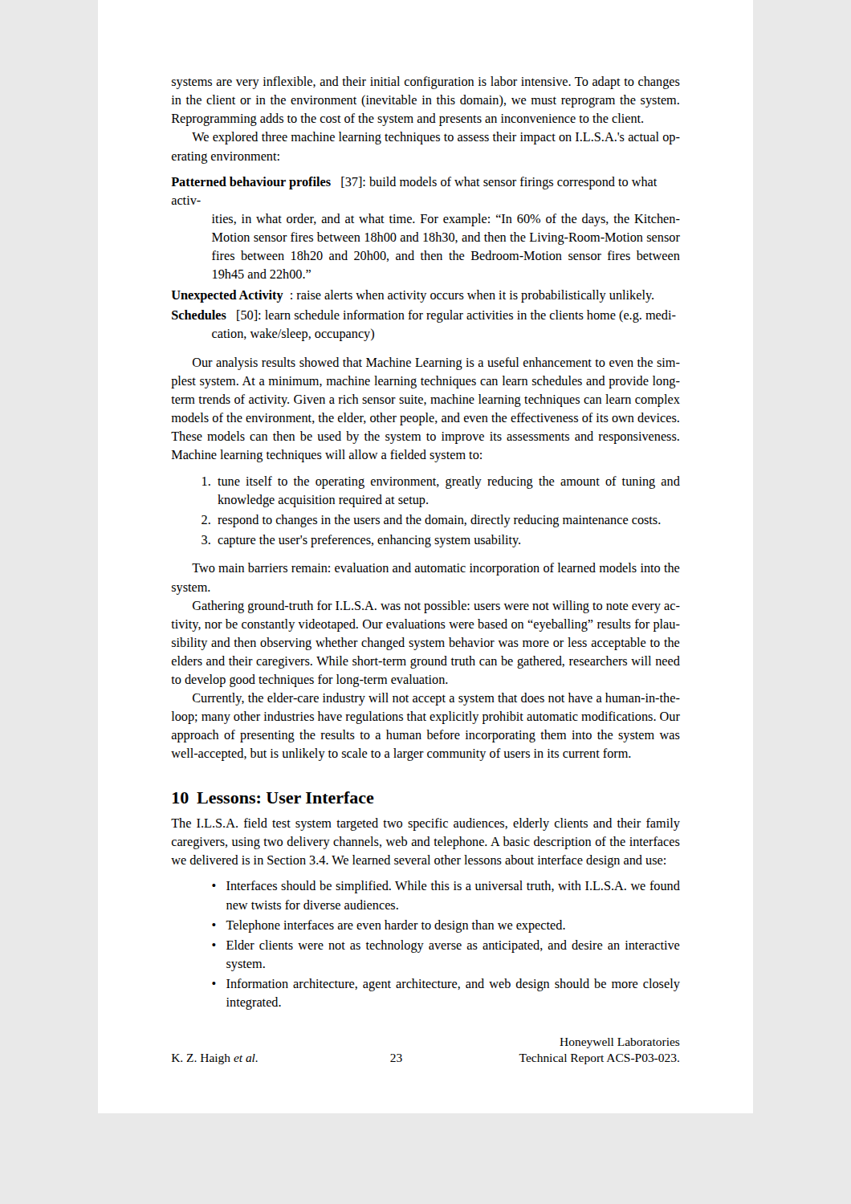systems are very inflexible, and their initial configuration is labor intensive. To adapt to changes in the client or in the environment (inevitable in this domain), we must reprogram the system. Reprogramming adds to the cost of the system and presents an inconvenience to the client.
We explored three machine learning techniques to assess their impact on I.L.S.A.'s actual operating environment:
Patterned behaviour profiles
[37]: build models of what sensor firings correspond to what activ-
ities, in what order, and at what time. For example: “In 60% of the days, the Kitchen-Motion sensor fires between 18h00 and 18h30, and then the Living-Room-Motion sensor fires between 18h20 and 20h00, and then the Bedroom-Motion sensor fires between 19h45 and 22h00.”
Unexpected Activity
: raise alerts when activity occurs when it is probabilistically unlikely.
Schedules
[50]: learn schedule information for regular activities in the clients home (e.g. medi-
cation, wake/sleep, occupancy)
Our analysis results showed that Machine Learning is a useful enhancement to even the simplest system. At a minimum, machine learning techniques can learn schedules and provide long-term trends of activity. Given a rich sensor suite, machine learning techniques can learn complex models of the environment, the elder, other people, and even the effectiveness of its own devices. These models can then be used by the system to improve its assessments and responsiveness. Machine learning techniques will allow a fielded system to:
tune itself to the operating environment, greatly reducing the amount of tuning and knowledge acquisition required at setup.
respond to changes in the users and the domain, directly reducing maintenance costs.
capture the user's preferences, enhancing system usability.
Two main barriers remain: evaluation and automatic incorporation of learned models into the system.
Gathering ground-truth for I.L.S.A. was not possible: users were not willing to note every activity, nor be constantly videotaped. Our evaluations were based on “eyeballing” results for plausibility and then observing whether changed system behavior was more or less acceptable to the elders and their caregivers. While short-term ground truth can be gathered, researchers will need to develop good techniques for long-term evaluation.
Currently, the elder-care industry will not accept a system that does not have a human-in-the-loop; many other industries have regulations that explicitly prohibit automatic modifications. Our approach of presenting the results to a human before incorporating them into the system was well-accepted, but is unlikely to scale to a larger community of users in its current form.
10 Lessons: User Interface
The I.L.S.A. field test system targeted two specific audiences, elderly clients and their family caregivers, using two delivery channels, web and telephone. A basic description of the interfaces we delivered is in Section 3.4. We learned several other lessons about interface design and use:
Interfaces should be simplified. While this is a universal truth, with I.L.S.A. we found new twists for diverse audiences.
Telephone interfaces are even harder to design than we expected.
Elder clients were not as technology averse as anticipated, and desire an interactive system.
Information architecture, agent architecture, and web design should be more closely integrated.
K. Z. Haigh et al.
23
Honeywell Laboratories
Technical Report ACS-P03-023.